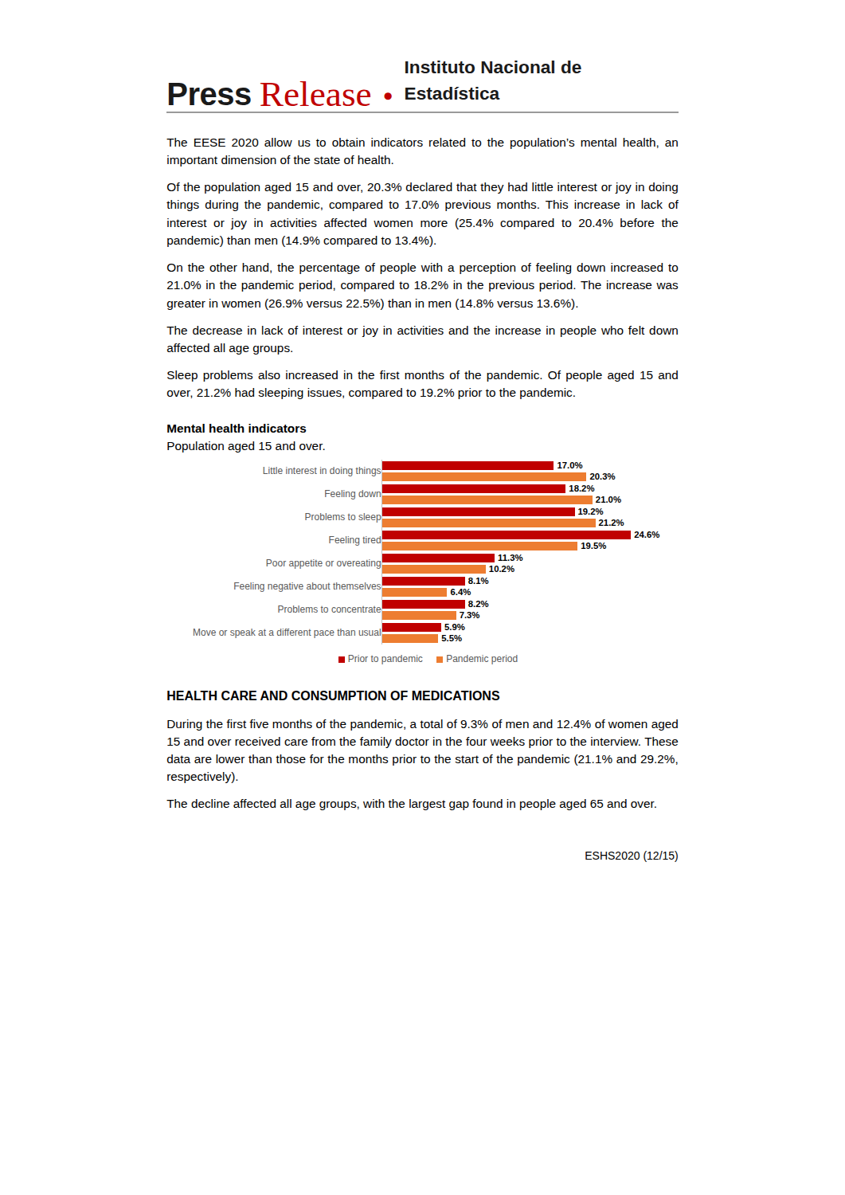Press Release ● Instituto Nacional de Estadística
The EESE 2020 allow us to obtain indicators related to the population’s mental health, an important dimension of the state of health.
Of the population aged 15 and over, 20.3% declared that they had little interest or joy in doing things during the pandemic, compared to 17.0% previous months. This increase in lack of interest or joy in activities affected women more (25.4% compared to 20.4% before the pandemic) than men (14.9% compared to 13.4%).
On the other hand, the percentage of people with a perception of feeling down increased to 21.0% in the pandemic period, compared to 18.2% in the previous period. The increase was greater in women (26.9% versus 22.5%) than in men (14.8% versus 13.6%).
The decrease in lack of interest or joy in activities and the increase in people who felt down affected all age groups.
Sleep problems also increased in the first months of the pandemic. Of people aged 15 and over, 21.2% had sleeping issues, compared to 19.2% prior to the pandemic.
Mental health indicators
Population aged 15 and over.
| Little interest in doing things | 17.0% 20.3% |
| Feeling down | 18.2% 21.0% |
| Problems to sleep | 19.2% 21.2% |
| Feeling tired | 24.6% 19.5% |
| Poor appetite or overeating | 11.3% 10.2% |
| Feeling negative about themselves | 8.1% 6.4% |
| Problems to concentrate | 8.2% 7.3% |
| Move or speak at a different pace than usual | 5.9% 5.5% |
Prior to pandemic Pandemic period
Health care and consumption of medications
During the first five months of the pandemic, a total of 9.3% of men and 12.4% of women aged 15 and over received care from the family doctor in the four weeks prior to the interview. These data are lower than those for the months prior to the start of the pandemic (21.1% and 29.2%, respectively).
The decline affected all age groups, with the largest gap found in people aged 65 and over.
ESHS2020 (12/15)